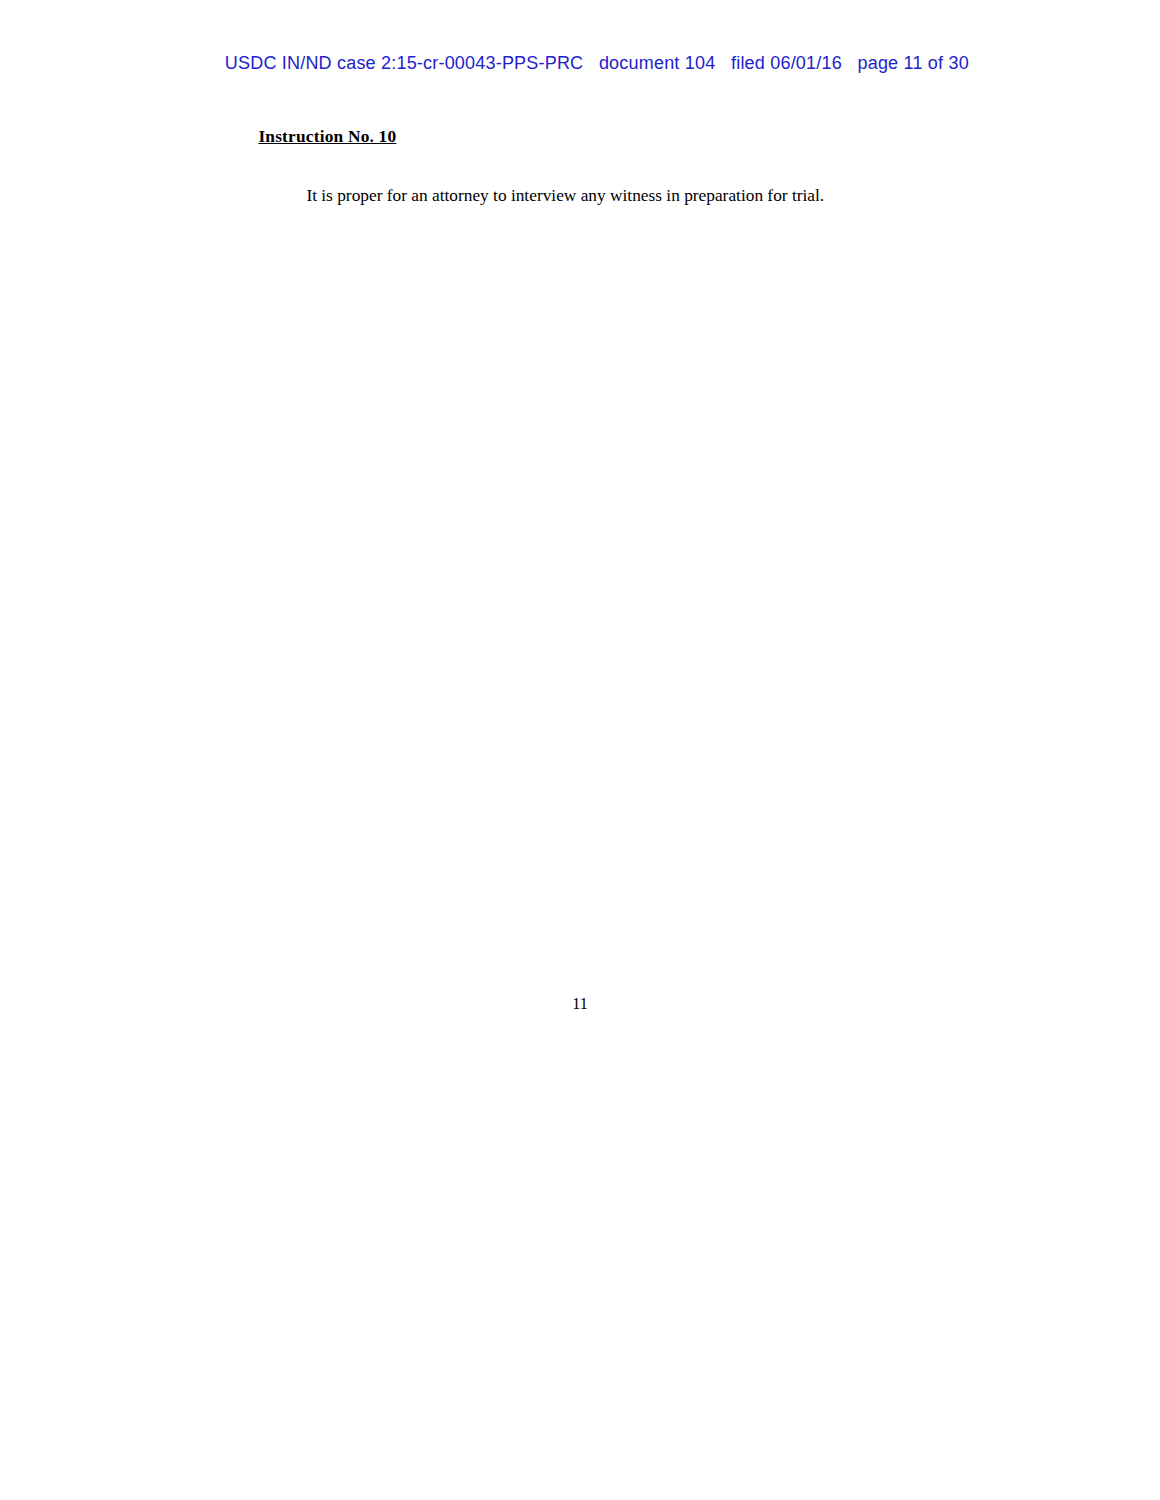USDC IN/ND case 2:15-cr-00043-PPS-PRC document 104 filed 06/01/16 page 11 of 30
Instruction No. 10
It is proper for an attorney to interview any witness in preparation for trial.
11